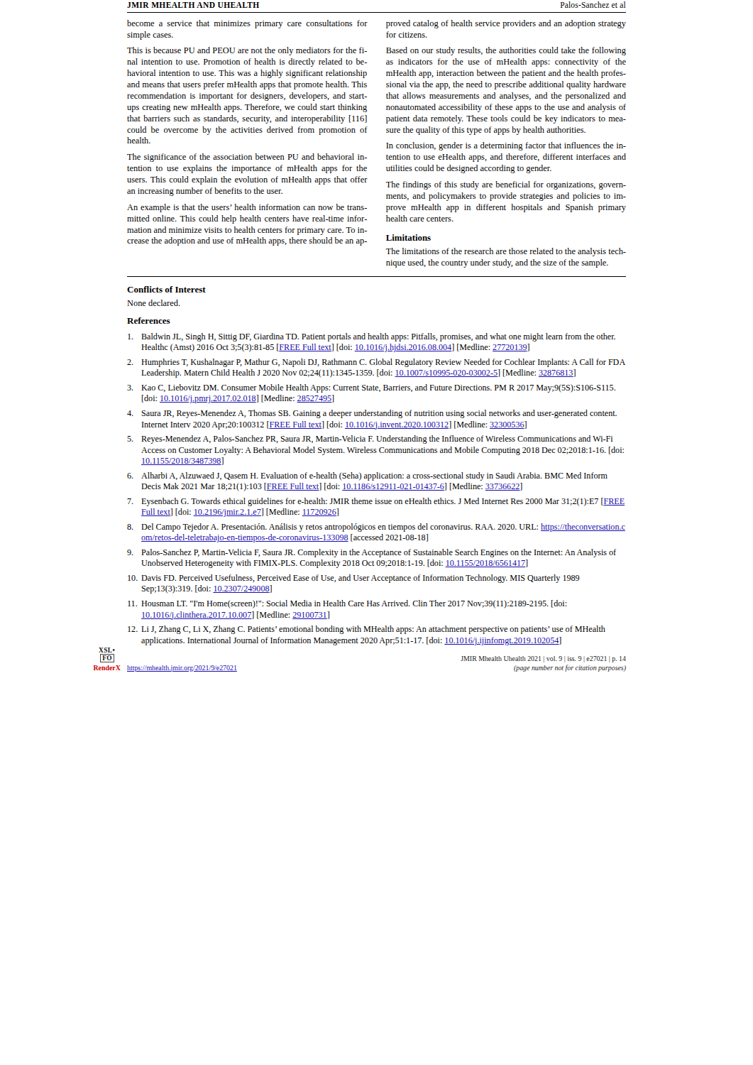JMIR MHEALTH AND UHEALTH
Palos-Sanchez et al
become a service that minimizes primary care consultations for simple cases.
This is because PU and PEOU are not the only mediators for the final intention to use. Promotion of health is directly related to behavioral intention to use. This was a highly significant relationship and means that users prefer mHealth apps that promote health. This recommendation is important for designers, developers, and start-ups creating new mHealth apps. Therefore, we could start thinking that barriers such as standards, security, and interoperability [116] could be overcome by the activities derived from promotion of health.
The significance of the association between PU and behavioral intention to use explains the importance of mHealth apps for the users. This could explain the evolution of mHealth apps that offer an increasing number of benefits to the user.
An example is that the users’ health information can now be transmitted online. This could help health centers have real-time information and minimize visits to health centers for primary care. To increase the adoption and use of mHealth apps, there should be an approved catalog of health service providers and an adoption strategy for citizens.
Based on our study results, the authorities could take the following as indicators for the use of mHealth apps: connectivity of the mHealth app, interaction between the patient and the health professional via the app, the need to prescribe additional quality hardware that allows measurements and analyses, and the personalized and nonautomated accessibility of these apps to the use and analysis of patient data remotely. These tools could be key indicators to measure the quality of this type of apps by health authorities.
In conclusion, gender is a determining factor that influences the intention to use eHealth apps, and therefore, different interfaces and utilities could be designed according to gender.
The findings of this study are beneficial for organizations, governments, and policymakers to provide strategies and policies to improve mHealth app in different hospitals and Spanish primary health care centers.
Limitations
The limitations of the research are those related to the analysis technique used, the country under study, and the size of the sample.
Conflicts of Interest
None declared.
References
Baldwin JL, Singh H, Sittig DF, Giardina TD. Patient portals and health apps: Pitfalls, promises, and what one might learn from the other. Healthc (Amst) 2016 Oct 3;5(3):81-85 [FREE Full text] [doi: 10.1016/j.hjdsi.2016.08.004] [Medline: 27720139]
Humphries T, Kushalnagar P, Mathur G, Napoli DJ, Rathmann C. Global Regulatory Review Needed for Cochlear Implants: A Call for FDA Leadership. Matern Child Health J 2020 Nov 02;24(11):1345-1359. [doi: 10.1007/s10995-020-03002-5] [Medline: 32876813]
Kao C, Liebovitz DM. Consumer Mobile Health Apps: Current State, Barriers, and Future Directions. PM R 2017 May;9(5S):S106-S115. [doi: 10.1016/j.pmrj.2017.02.018] [Medline: 28527495]
Saura JR, Reyes-Menendez A, Thomas SB. Gaining a deeper understanding of nutrition using social networks and user-generated content. Internet Interv 2020 Apr;20:100312 [FREE Full text] [doi: 10.1016/j.invent.2020.100312] [Medline: 32300536]
Reyes-Menendez A, Palos-Sanchez PR, Saura JR, Martin-Velicia F. Understanding the Influence of Wireless Communications and Wi-Fi Access on Customer Loyalty: A Behavioral Model System. Wireless Communications and Mobile Computing 2018 Dec 02;2018:1-16. [doi: 10.1155/2018/3487398]
Alharbi A, Alzuwaed J, Qasem H. Evaluation of e-health (Seha) application: a cross-sectional study in Saudi Arabia. BMC Med Inform Decis Mak 2021 Mar 18;21(1):103 [FREE Full text] [doi: 10.1186/s12911-021-01437-6] [Medline: 33736622]
Eysenbach G. Towards ethical guidelines for e-health: JMIR theme issue on eHealth ethics. J Med Internet Res 2000 Mar 31;2(1):E7 [FREE Full text] [doi: 10.2196/jmir.2.1.e7] [Medline: 11720926]
Del Campo Tejedor A. Presentación. Análisis y retos antropológicos en tiempos del coronavirus. RAA. 2020. URL: https://theconversation.com/retos-del-teletrabajo-en-tiempos-de-coronavirus-133098 [accessed 2021-08-18]
Palos-Sanchez P, Martin-Velicia F, Saura JR. Complexity in the Acceptance of Sustainable Search Engines on the Internet: An Analysis of Unobserved Heterogeneity with FIMIX-PLS. Complexity 2018 Oct 09;2018:1-19. [doi: 10.1155/2018/6561417]
Davis FD. Perceived Usefulness, Perceived Ease of Use, and User Acceptance of Information Technology. MIS Quarterly 1989 Sep;13(3):319. [doi: 10.2307/249008]
Housman LT. "I'm Home(screen)!": Social Media in Health Care Has Arrived. Clin Ther 2017 Nov;39(11):2189-2195. [doi: 10.1016/j.clinthera.2017.10.007] [Medline: 29100731]
Li J, Zhang C, Li X, Zhang C. Patients’ emotional bonding with MHealth apps: An attachment perspective on patients’ use of MHealth applications. International Journal of Information Management 2020 Apr;51:1-17. [doi: 10.1016/j.ijinfomgt.2019.102054]
XSL•FO
RenderX
https://mhealth.jmir.org/2021/9/e27021
JMIR Mhealth Uhealth 2021 | vol. 9 | iss. 9 | e27021 | p. 14
(page number not for citation purposes)